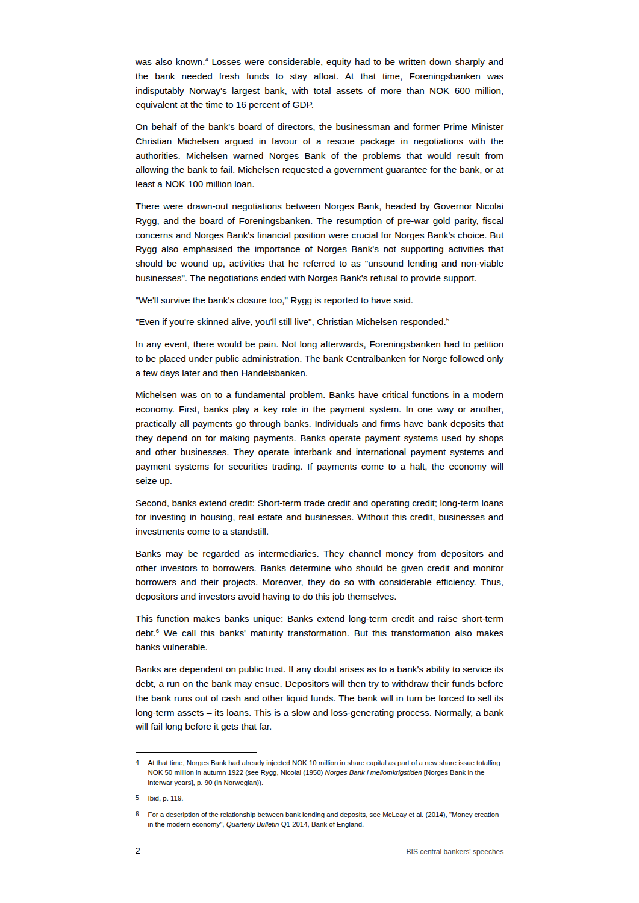was also known.4 Losses were considerable, equity had to be written down sharply and the bank needed fresh funds to stay afloat. At that time, Foreningsbanken was indisputably Norway's largest bank, with total assets of more than NOK 600 million, equivalent at the time to 16 percent of GDP.
On behalf of the bank's board of directors, the businessman and former Prime Minister Christian Michelsen argued in favour of a rescue package in negotiations with the authorities. Michelsen warned Norges Bank of the problems that would result from allowing the bank to fail. Michelsen requested a government guarantee for the bank, or at least a NOK 100 million loan.
There were drawn-out negotiations between Norges Bank, headed by Governor Nicolai Rygg, and the board of Foreningsbanken. The resumption of pre-war gold parity, fiscal concerns and Norges Bank's financial position were crucial for Norges Bank's choice. But Rygg also emphasised the importance of Norges Bank's not supporting activities that should be wound up, activities that he referred to as "unsound lending and non-viable businesses". The negotiations ended with Norges Bank's refusal to provide support.
"We'll survive the bank's closure too," Rygg is reported to have said.
"Even if you're skinned alive, you'll still live", Christian Michelsen responded.5
In any event, there would be pain. Not long afterwards, Foreningsbanken had to petition to be placed under public administration. The bank Centralbanken for Norge followed only a few days later and then Handelsbanken.
Michelsen was on to a fundamental problem. Banks have critical functions in a modern economy. First, banks play a key role in the payment system. In one way or another, practically all payments go through banks. Individuals and firms have bank deposits that they depend on for making payments. Banks operate payment systems used by shops and other businesses. They operate interbank and international payment systems and payment systems for securities trading. If payments come to a halt, the economy will seize up.
Second, banks extend credit: Short-term trade credit and operating credit; long-term loans for investing in housing, real estate and businesses. Without this credit, businesses and investments come to a standstill.
Banks may be regarded as intermediaries. They channel money from depositors and other investors to borrowers. Banks determine who should be given credit and monitor borrowers and their projects. Moreover, they do so with considerable efficiency. Thus, depositors and investors avoid having to do this job themselves.
This function makes banks unique: Banks extend long-term credit and raise short-term debt.6 We call this banks' maturity transformation. But this transformation also makes banks vulnerable.
Banks are dependent on public trust. If any doubt arises as to a bank's ability to service its debt, a run on the bank may ensue. Depositors will then try to withdraw their funds before the bank runs out of cash and other liquid funds. The bank will in turn be forced to sell its long-term assets – its loans. This is a slow and loss-generating process. Normally, a bank will fail long before it gets that far.
4
At that time, Norges Bank had already injected NOK 10 million in share capital as part of a new share issue totalling NOK 50 million in autumn 1922 (see Rygg, Nicolai (1950) Norges Bank i mellomkrigstiden [Norges Bank in the interwar years], p. 90 (in Norwegian)).
5
Ibid, p. 119.
6
For a description of the relationship between bank lending and deposits, see McLeay et al. (2014), "Money creation in the modern economy", Quarterly Bulletin Q1 2014, Bank of England.
2
BIS central bankers' speeches